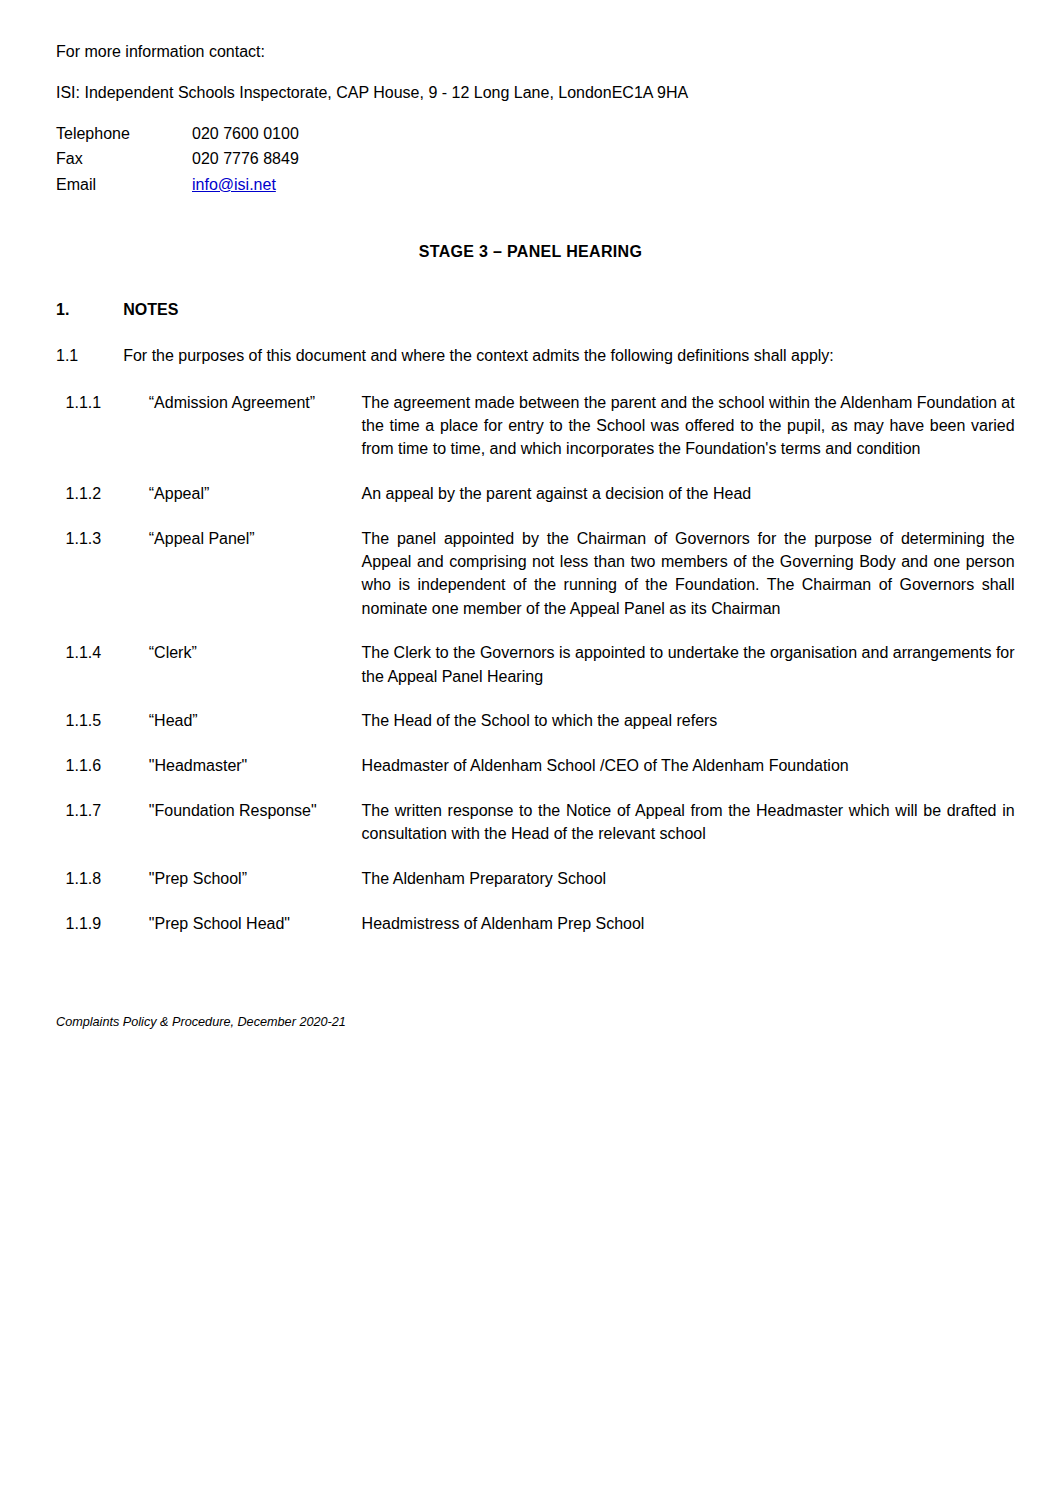For more information contact:
ISI: Independent Schools Inspectorate, CAP House, 9 - 12 Long Lane, LondonEC1A 9HA
| Telephone | 020 7600 0100 |
| Fax | 020 7776 8849 |
| Email | info@isi.net |
STAGE 3 – PANEL HEARING
1. NOTES
1.1
For the purposes of this document and where the context admits the following definitions shall apply:
| 1.1.1 | “Admission Agreement” | The agreement made between the parent and the school within the Aldenham Foundation at the time a place for entry to the School was offered to the pupil, as may have been varied from time to time, and which incorporates the Foundation's terms and condition |
| 1.1.2 | “Appeal” | An appeal by the parent against a decision of the Head |
| 1.1.3 | “Appeal Panel” | The panel appointed by the Chairman of Governors for the purpose of determining the Appeal and comprising not less than two members of the Governing Body and one person who is independent of the running of the Foundation. The Chairman of Governors shall nominate one member of the Appeal Panel as its Chairman |
| 1.1.4 | “Clerk” | The Clerk to the Governors is appointed to undertake the organisation and arrangements for the Appeal Panel Hearing |
| 1.1.5 | “Head” | The Head of the School to which the appeal refers |
| 1.1.6 | "Headmaster" | Headmaster of Aldenham School /CEO of The Aldenham Foundation |
| 1.1.7 | "Foundation Response" | The written response to the Notice of Appeal from the Headmaster which will be drafted in consultation with the Head of the relevant school |
| 1.1.8 | "Prep School” | The Aldenham Preparatory School |
| 1.1.9 | "Prep School Head" | Headmistress of Aldenham Prep School |
Complaints Policy & Procedure, December 2020-21